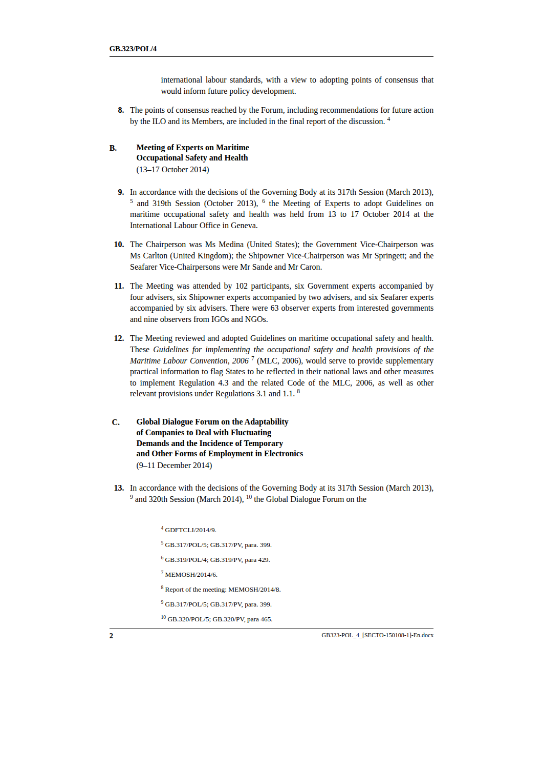GB.323/POL/4
international labour standards, with a view to adopting points of consensus that would inform future policy development.
8.
The points of consensus reached by the Forum, including recommendations for future action by the ILO and its Members, are included in the final report of the discussion. 4
B.
Meeting of Experts on Maritime
Occupational Safety and Health (13–17 October 2014)
9.
In accordance with the decisions of the Governing Body at its 317th Session (March 2013), 5 and 319th Session (October 2013), 6 the Meeting of Experts to adopt Guidelines on maritime occupational safety and health was held from 13 to 17 October 2014 at the International Labour Office in Geneva.
10.
The Chairperson was Ms Medina (United States); the Government Vice-Chairperson was Ms Carlton (United Kingdom); the Shipowner Vice-Chairperson was Mr Springett; and the Seafarer Vice-Chairpersons were Mr Sande and Mr Caron.
11.
The Meeting was attended by 102 participants, six Government experts accompanied by four advisers, six Shipowner experts accompanied by two advisers, and six Seafarer experts accompanied by six advisers. There were 63 observer experts from interested governments and nine observers from IGOs and NGOs.
12.
The Meeting reviewed and adopted Guidelines on maritime occupational safety and health. These Guidelines for implementing the occupational safety and health provisions of the Maritime Labour Convention, 2006 7 (MLC, 2006), would serve to provide supplementary practical information to flag States to be reflected in their national laws and other measures to implement Regulation 4.3 and the related Code of the MLC, 2006, as well as other relevant provisions under Regulations 3.1 and 1.1. 8
C.
Global Dialogue Forum on the Adaptability
of Companies to Deal with Fluctuating
Demands and the Incidence of Temporary
and Other Forms of Employment in Electronics (9–11 December 2014)
13.
In accordance with the decisions of the Governing Body at its 317th Session (March 2013), 9 and 320th Session (March 2014), 10 the Global Dialogue Forum on the
4 GDFTCLI/2014/9.
5 GB.317/POL/5; GB.317/PV, para. 399.
6 GB.319/POL/4; GB.319/PV, para 429.
7 MEMOSH/2014/6.
8 Report of the meeting: MEMOSH/2014/8.
9 GB.317/POL/5; GB.317/PV, para. 399.
10 GB.320/POL/5; GB.320/PV, para 465.
2
GB323-POL_4_[SECTO-150108-1]-En.docx